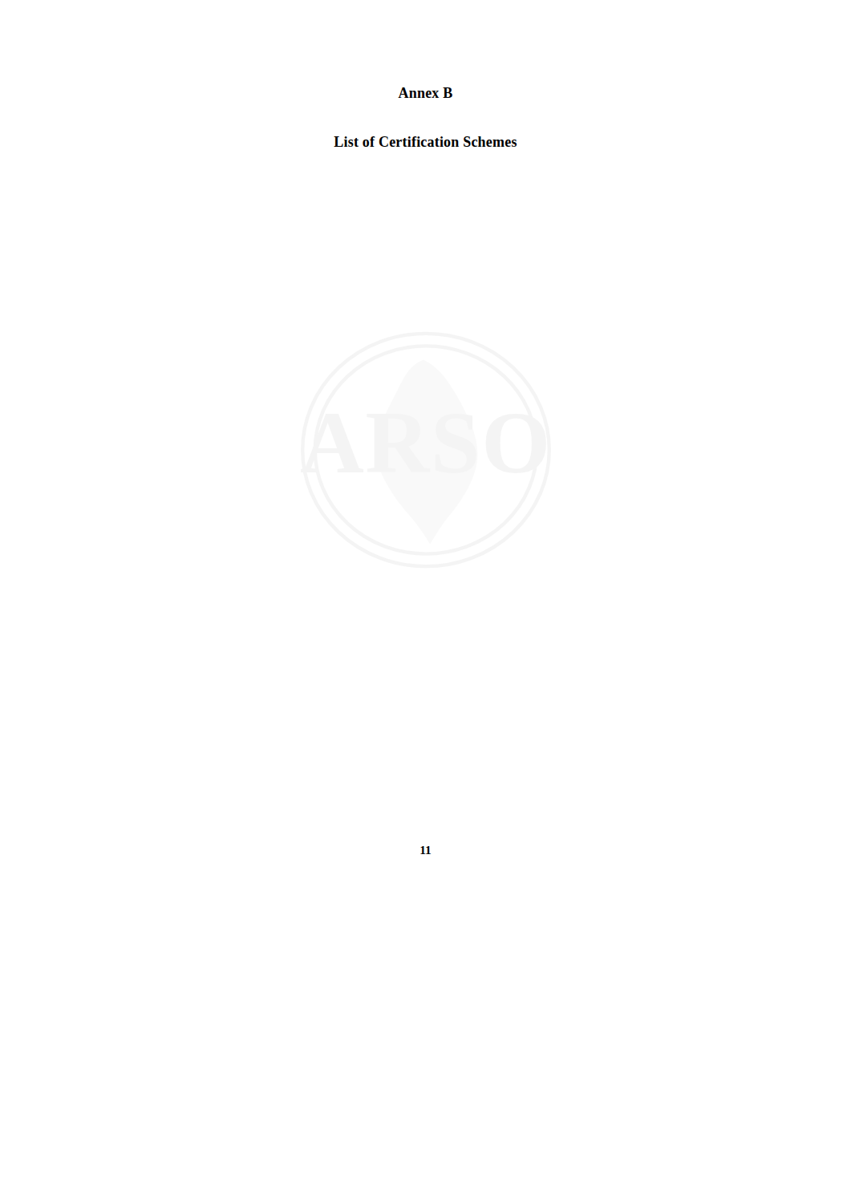Annex B
List of Certification Schemes
ARSO
11